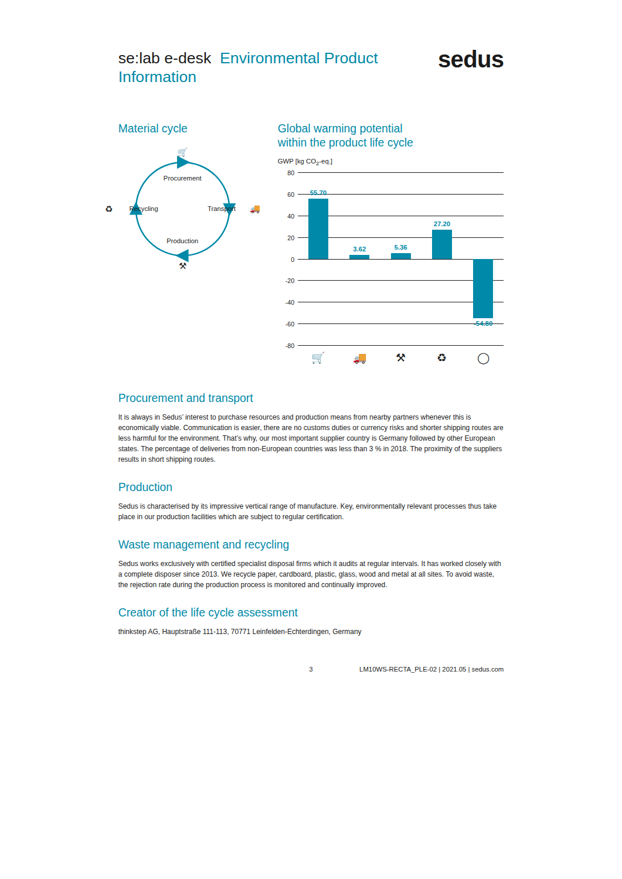se:lab e-desk Environmental Product Information
sedus
Material cycle
🛒 Procurement 🚚 Transport ⚒ Production ♻ Recycling
Global warming potential
within the product life cycle
GWP [kg CO2-eq.]
80
60
40
20
0
-20
-40
-60
-80
55.70
3.62
5.36
27.20
-54.80
🛒
🚚
⚒
♻
◯
Procurement and transport
It is always in Sedus’ interest to purchase resources and production means from nearby partners whenever this is economically viable. Communication is easier, there are no customs duties or currency risks and shorter shipping routes are less harmful for the environment. That’s why, our most important supplier country is Germany followed by other European states. The percentage of deliveries from non-European countries was less than 3 % in 2018. The proximity of the suppliers results in short shipping routes.
Production
Sedus is characterised by its impressive vertical range of manufacture. Key, environmentally relevant processes thus take place in our production facilities which are subject to regular certification.
Waste management and recycling
Sedus works exclusively with certified specialist disposal firms which it audits at regular intervals. It has worked closely with a complete disposer since 2013. We recycle paper, cardboard, plastic, glass, wood and metal at all sites. To avoid waste, the rejection rate during the production process is monitored and continually improved.
Creator of the life cycle assessment
thinkstep AG, Hauptstraße 111-113, 70771 Leinfelden-Echterdingen, Germany
3 LM10WS-RECTA_PLE-02 | 2021.05 | sedus.com